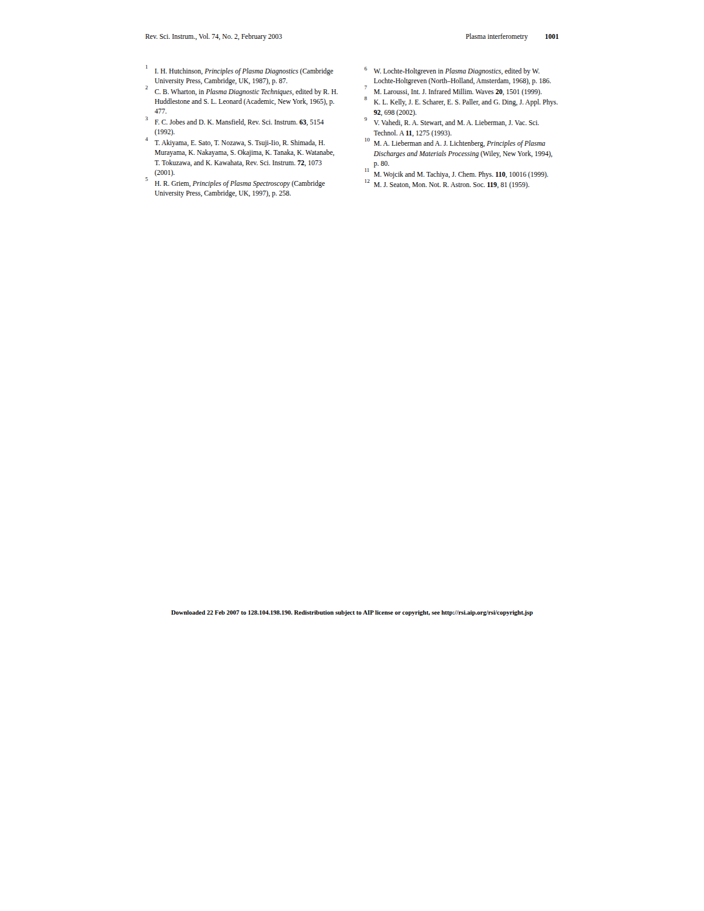Rev. Sci. Instrum., Vol. 74, No. 2, February 2003
Plasma interferometry 1001
1 I. H. Hutchinson, Principles of Plasma Diagnostics (Cambridge University Press, Cambridge, UK, 1987), p. 87.
2 C. B. Wharton, in Plasma Diagnostic Techniques, edited by R. H. Huddlestone and S. L. Leonard (Academic, New York, 1965), p. 477.
3 F. C. Jobes and D. K. Mansfield, Rev. Sci. Instrum. 63, 5154 (1992).
4 T. Akiyama, E. Sato, T. Nozawa, S. Tsuji-Iio, R. Shimada, H. Murayama, K. Nakayama, S. Okajima, K. Tanaka, K. Watanabe, T. Tokuzawa, and K. Kawahata, Rev. Sci. Instrum. 72, 1073 (2001).
5 H. R. Griem, Principles of Plasma Spectroscopy (Cambridge University Press, Cambridge, UK, 1997), p. 258.
6 W. Lochte-Holtgreven in Plasma Diagnostics, edited by W. Lochte-Holtgreven (North–Holland, Amsterdam, 1968), p. 186.
7 M. Laroussi, Int. J. Infrared Millim. Waves 20, 1501 (1999).
8 K. L. Kelly, J. E. Scharer, E. S. Paller, and G. Ding, J. Appl. Phys. 92, 698 (2002).
9 V. Vahedi, R. A. Stewart, and M. A. Lieberman, J. Vac. Sci. Technol. A 11, 1275 (1993).
10 M. A. Lieberman and A. J. Lichtenberg, Principles of Plasma Discharges and Materials Processing (Wiley, New York, 1994), p. 80.
11 M. Wojcik and M. Tachiya, J. Chem. Phys. 110, 10016 (1999).
12 M. J. Seaton, Mon. Not. R. Astron. Soc. 119, 81 (1959).
Downloaded 22 Feb 2007 to 128.104.198.190. Redistribution subject to AIP license or copyright, see http://rsi.aip.org/rsi/copyright.jsp